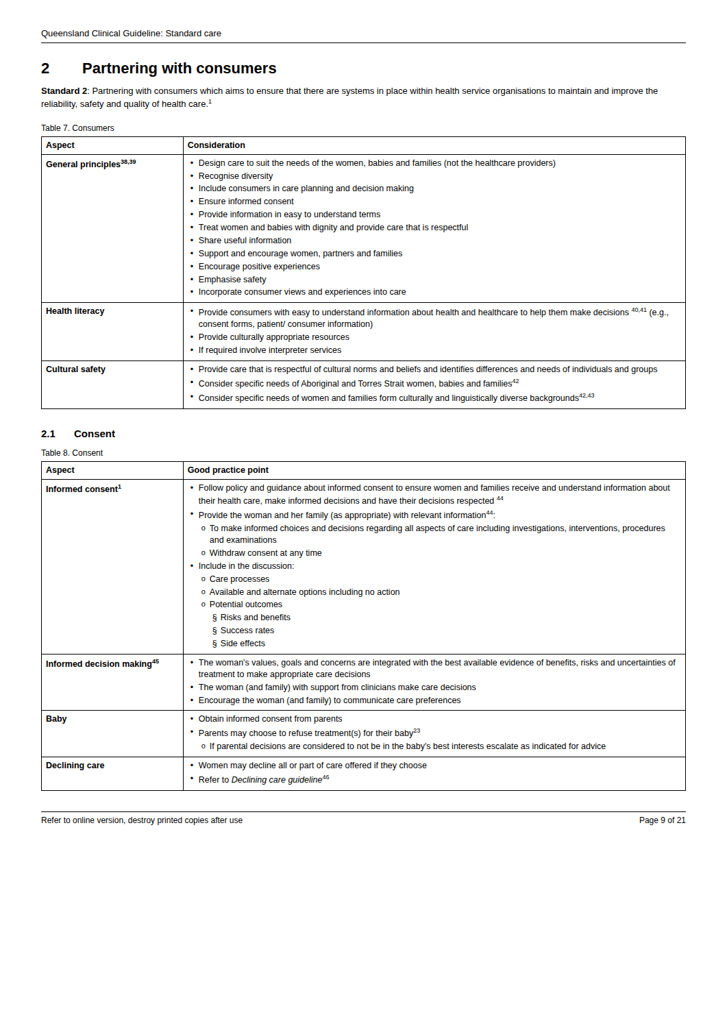Queensland Clinical Guideline: Standard care
2 Partnering with consumers
Standard 2: Partnering with consumers which aims to ensure that there are systems in place within health service organisations to maintain and improve the reliability, safety and quality of health care.1
Table 7. Consumers
| Aspect | Consideration |
| --- | --- |
| General principles 38,39 | Design care to suit the needs of the women, babies and families (not the healthcare providers) Recognise diversity Include consumers in care planning and decision making Ensure informed consent Provide information in easy to understand terms Treat women and babies with dignity and provide care that is respectful Share useful information Support and encourage women, partners and families Encourage positive experiences Emphasise safety Incorporate consumer views and experiences into care |
| Health literacy | Provide consumers with easy to understand information about health and healthcare to help them make decisions 40,41 (e.g., consent forms, patient/ consumer information) Provide culturally appropriate resources If required involve interpreter services |
| Cultural safety | Provide care that is respectful of cultural norms and beliefs and identifies differences and needs of individuals and groups Consider specific needs of Aboriginal and Torres Strait women, babies and families 42 Consider specific needs of women and families form culturally and linguistically diverse backgrounds 42,43 |
2.1 Consent
Table 8. Consent
| Aspect | Good practice point |
| --- | --- |
| Informed consent 1 | Follow policy and guidance about informed consent to ensure women and families receive and understand information about their health care, make informed decisions and have their decisions respected 44 Provide the woman and her family (as appropriate) with relevant information 44 : To make informed choices and decisions regarding all aspects of care including investigations, interventions, procedures and examinations Withdraw consent at any time Include in the discussion: Care processes Available and alternate options including no action Potential outcomes Risks and benefits Success rates Side effects |
| Informed decision making 45 | The woman's values, goals and concerns are integrated with the best available evidence of benefits, risks and uncertainties of treatment to make appropriate care decisions The woman (and family) with support from clinicians make care decisions Encourage the woman (and family) to communicate care preferences |
| Baby | Obtain informed consent from parents Parents may choose to refuse treatment(s) for their baby 23 If parental decisions are considered to not be in the baby's best interests escalate as indicated for advice |
| Declining care | Women may decline all or part of care offered if they choose Refer to Declining care guideline 46 |
Refer to online version, destroy printed copies after use Page 9 of 21